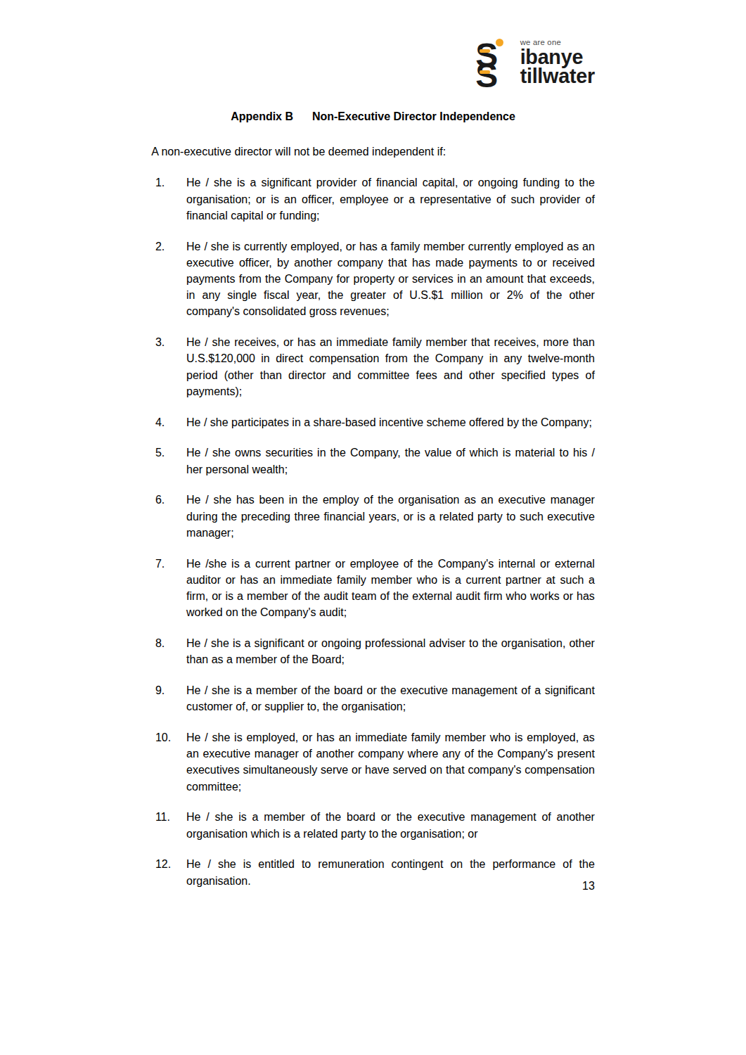S S
we are one ibanye tillwater
Appendix B Non-Executive Director Independence
A non-executive director will not be deemed independent if:
1. He / she is a significant provider of financial capital, or ongoing funding to the organisation; or is an officer, employee or a representative of such provider of financial capital or funding;
2. He / she is currently employed, or has a family member currently employed as an executive officer, by another company that has made payments to or received payments from the Company for property or services in an amount that exceeds, in any single fiscal year, the greater of U.S.$1 million or 2% of the other company's consolidated gross revenues;
3. He / she receives, or has an immediate family member that receives, more than U.S.$120,000 in direct compensation from the Company in any twelve-month period (other than director and committee fees and other specified types of payments);
4. He / she participates in a share-based incentive scheme offered by the Company;
5. He / she owns securities in the Company, the value of which is material to his / her personal wealth;
6. He / she has been in the employ of the organisation as an executive manager during the preceding three financial years, or is a related party to such executive manager;
7. He /she is a current partner or employee of the Company's internal or external auditor or has an immediate family member who is a current partner at such a firm, or is a member of the audit team of the external audit firm who works or has worked on the Company's audit;
8. He / she is a significant or ongoing professional adviser to the organisation, other than as a member of the Board;
9. He / she is a member of the board or the executive management of a significant customer of, or supplier to, the organisation;
10. He / she is employed, or has an immediate family member who is employed, as an executive manager of another company where any of the Company's present executives simultaneously serve or have served on that company's compensation committee;
11. He / she is a member of the board or the executive management of another organisation which is a related party to the organisation; or
12. He / she is entitled to remuneration contingent on the performance of the organisation.
13